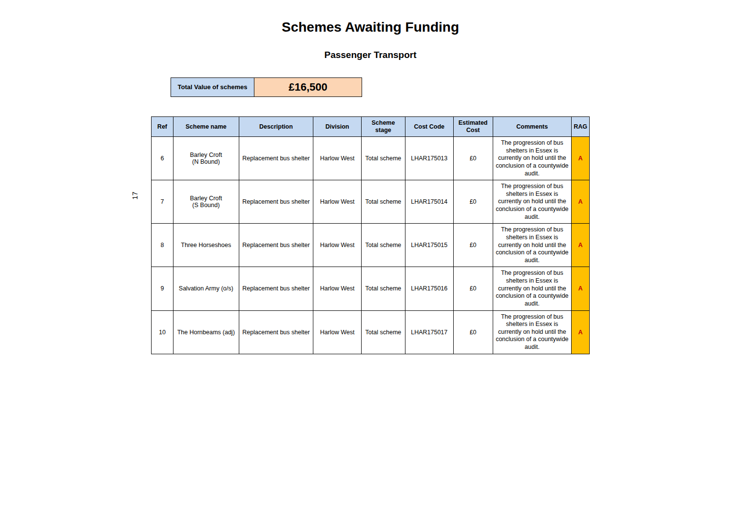17
Schemes Awaiting Funding
Passenger Transport
| Total Value of schemes | £16,500 |
| Ref | Scheme name | Description | Division | Scheme stage | Cost Code | Estimated Cost | Comments | RAG |
| --- | --- | --- | --- | --- | --- | --- | --- | --- |
| 6 | Barley Croft (N Bound) | Replacement bus shelter | Harlow West | Total scheme | LHAR175013 | £0 | The progression of bus shelters in Essex is currently on hold until the conclusion of a countywide audit. | A |
| 7 | Barley Croft (S Bound) | Replacement bus shelter | Harlow West | Total scheme | LHAR175014 | £0 | The progression of bus shelters in Essex is currently on hold until the conclusion of a countywide audit. | A |
| 8 | Three Horseshoes | Replacement bus shelter | Harlow West | Total scheme | LHAR175015 | £0 | The progression of bus shelters in Essex is currently on hold until the conclusion of a countywide audit. | A |
| 9 | Salvation Army (o/s) | Replacement bus shelter | Harlow West | Total scheme | LHAR175016 | £0 | The progression of bus shelters in Essex is currently on hold until the conclusion of a countywide audit. | A |
| 10 | The Hornbeams (adj) | Replacement bus shelter | Harlow West | Total scheme | LHAR175017 | £0 | The progression of bus shelters in Essex is currently on hold until the conclusion of a countywide audit. | A |